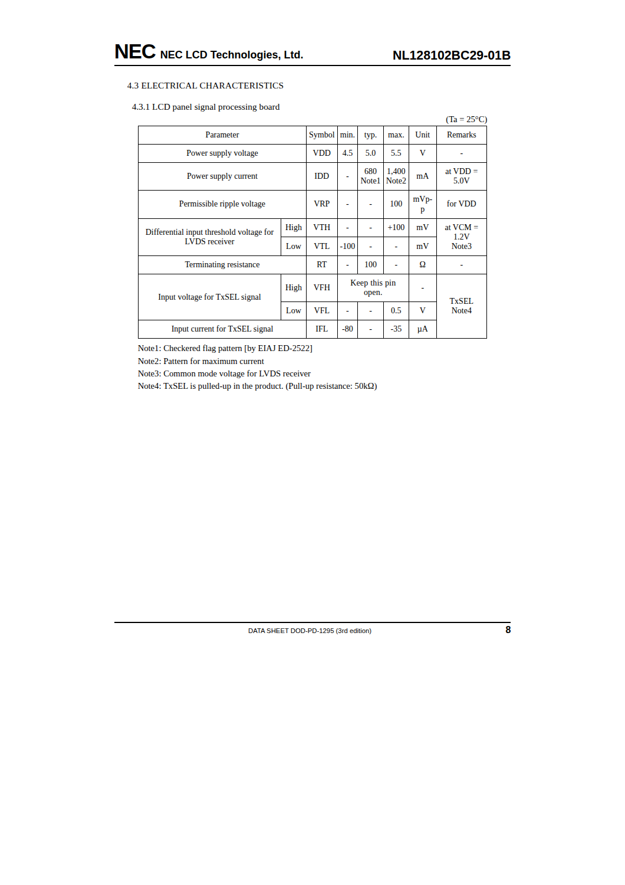NEC NEC LCD Technologies, Ltd.
NL128102BC29-01B
4.3 ELECTRICAL CHARACTERISTICS
4.3.1 LCD panel signal processing board
(Ta = 25°C)
| Parameter | Symbol | min. | typ. | max. | Unit | Remarks |
| --- | --- | --- | --- | --- | --- | --- |
| Power supply voltage | VDD | 4.5 | 5.0 | 5.5 | V | - |
| Power supply current | IDD | - | 680 Note1 | 1,400 Note2 | mA | at VDD = 5.0V |
| Permissible ripple voltage | VRP | - | - | 100 | mVp-p | for VDD |
| Differential input threshold voltage for LVDS receiver | High | VTH | - | - | +100 | mV | at VCM = 1.2V Note3 |
| Low | VTL | -100 | - | - | mV |
| Terminating resistance | RT | - | 100 | - | Ω | - |
| Input voltage for TxSEL signal | High | VFH | Keep this pin open. | - | TxSEL Note4 |
| Low | VFL | - | - | 0.5 | V |
| Input current for TxSEL signal | IFL | -80 | - | -35 | µA |
Note1: Checkered flag pattern [by EIAJ ED-2522]
Note2: Pattern for maximum current
Note3: Common mode voltage for LVDS receiver
Note4: TxSEL is pulled-up in the product. (Pull-up resistance: 50kΩ)
DATA SHEET DOD-PD-1295 (3rd edition)
8